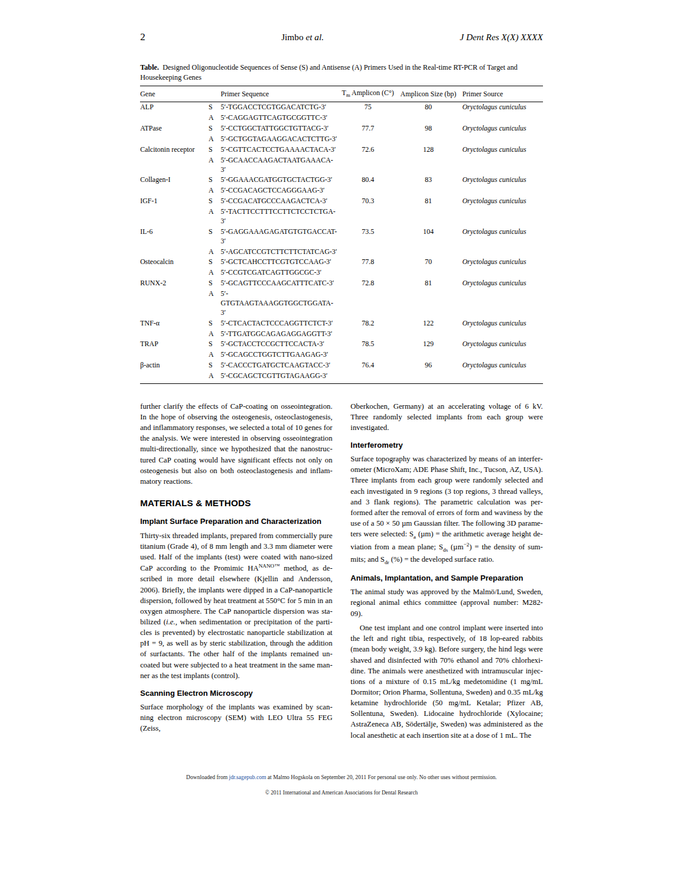2 Jimbo et al. J Dent Res X(X) XXXX
Table. Designed Oligonucleotide Sequences of Sense (S) and Antisense (A) Primers Used in the Real-time RT-PCR of Target and Housekeeping Genes
| Gene | | Primer Sequence | T m Amplicon (C°) | Amplicon Size (bp) | Primer Source |
| --- | --- | --- | --- | --- | --- |
| ALP | S | 5′-TGGACCTCGTGGACATCTG-3′ | 75 | 80 | Oryctolagus cuniculus |
| | A | 5′-CAGGAGTTCAGTGCGGTTC-3′ | | | |
| ATPase | S | 5′-CCTGGCTATTGGCTGTTACG-3′ | 77.7 | 98 | Oryctolagus cuniculus |
| | A | 5′-GCTGGTAGAAGGACACTCTTG-3′ | | | |
| Calcitonin receptor | S | 5′-CGTTCACTCCTGAAAACTACA-3′ | 72.6 | 128 | Oryctolagus cuniculus |
| | A | 5′-GCAACCAAGACTAATGAAACA-3′ | | | |
| Collagen-I | S | 5′-GGAAACGATGGTGCTACTGG-3′ | 80.4 | 83 | Oryctolagus cuniculus |
| | A | 5′-CCGACAGCTCCAGGGAAG-3′ | | | |
| IGF-1 | S | 5′-CCGACATGCCCAAGACTCA-3′ | 70.3 | 81 | Oryctolagus cuniculus |
| | A | 5′-TACTTCCTTTCCTTCTCCTCTGA-3′ | | | |
| IL-6 | S | 5′-GAGGAAAGAGATGTGTGACCAT-3′ | 73.5 | 104 | Oryctolagus cuniculus |
| | A | 5′-AGCATCCGTCTTCTTCTATCAG-3′ | | | |
| Osteocalcin | S | 5′-GCTCAHCCTTCGTGTCCAAG-3′ | 77.8 | 70 | Oryctolagus cuniculus |
| | A | 5′-CCGTCGATCAGTTGGCGC-3′ | | | |
| RUNX-2 | S | 5′-GCAGTTCCCAAGCATTTCATC-3′ | 72.8 | 81 | Oryctolagus cuniculus |
| | A | 5′-GTGTAAGTAAAGGTGGCTGGATA-3′ | | | |
| TNF-α | S | 5′-CTCACTACTCCCAGGTTCTCT-3′ | 78.2 | 122 | Oryctolagus cuniculus |
| | A | 5′-TTGATGGCAGAGAGGAGGTT-3′ | | | |
| TRAP | S | 5′-GCTACCTCCGCTTCCACTA-3′ | 78.5 | 129 | Oryctolagus cuniculus |
| | A | 5′-GCAGCCTGGTCTTGAAGAG-3′ | | | |
| β-actin | S | 5′-CACCCTGATGCTCAAGTACC-3′ | 76.4 | 96 | Oryctolagus cuniculus |
| | A | 5′-CGCAGCTCGTTGTAGAAGG-3′ | | | |
further clarify the effects of CaP-coating on osseointegration. In the hope of observing the osteogenesis, osteoclastogenesis, and inflammatory responses, we selected a total of 10 genes for the analysis. We were interested in observing osseointegration multi-directionally, since we hypothesized that the nanostructured CaP coating would have significant effects not only on osteogenesis but also on both osteoclastogenesis and inflammatory reactions.
MATERIALS & METHODS
Implant Surface Preparation and Characterization
Thirty-six threaded implants, prepared from commercially pure titanium (Grade 4), of 8 mm length and 3.3 mm diameter were used. Half of the implants (test) were coated with nano-sized CaP according to the Promimic HANANO™ method, as described in more detail elsewhere (Kjellin and Andersson, 2006). Briefly, the implants were dipped in a CaP-nanoparticle dispersion, followed by heat treatment at 550°C for 5 min in an oxygen atmosphere. The CaP nanoparticle dispersion was stabilized (i.e., when sedimentation or precipitation of the particles is prevented) by electrostatic nanoparticle stabilization at pH = 9, as well as by steric stabilization, through the addition of surfactants. The other half of the implants remained uncoated but were subjected to a heat treatment in the same manner as the test implants (control).
Scanning Electron Microscopy
Surface morphology of the implants was examined by scanning electron microscopy (SEM) with LEO Ultra 55 FEG (Zeiss,
Oberkochen, Germany) at an accelerating voltage of 6 kV. Three randomly selected implants from each group were investigated.
Interferometry
Surface topography was characterized by means of an interferometer (MicroXam; ADE Phase Shift, Inc., Tucson, AZ, USA). Three implants from each group were randomly selected and each investigated in 9 regions (3 top regions, 3 thread valleys, and 3 flank regions). The parametric calculation was performed after the removal of errors of form and waviness by the use of a 50 × 50 µm Gaussian filter. The following 3D parameters were selected: Sa (µm) = the arithmetic average height deviation from a mean plane; Sds (µm−2) = the density of summits; and Sdr (%) = the developed surface ratio.
Animals, Implantation, and Sample Preparation
The animal study was approved by the Malmö/Lund, Sweden, regional animal ethics committee (approval number: M282-09).
One test implant and one control implant were inserted into the left and right tibia, respectively, of 18 lop-eared rabbits (mean body weight, 3.9 kg). Before surgery, the hind legs were shaved and disinfected with 70% ethanol and 70% chlorhexidine. The animals were anesthetized with intramuscular injections of a mixture of 0.15 mL/kg medetomidine (1 mg/mL Dormitor; Orion Pharma, Sollentuna, Sweden) and 0.35 mL/kg ketamine hydrochloride (50 mg/mL Ketalar; Pfizer AB, Sollentuna, Sweden). Lidocaine hydrochloride (Xylocaine; AstraZeneca AB, Södertälje, Sweden) was administered as the local anesthetic at each insertion site at a dose of 1 mL. The
Downloaded from jdr.sagepub.com at Malmo Hogskola on September 20, 2011 For personal use only. No other uses without permission.
© 2011 International and American Associations for Dental Research